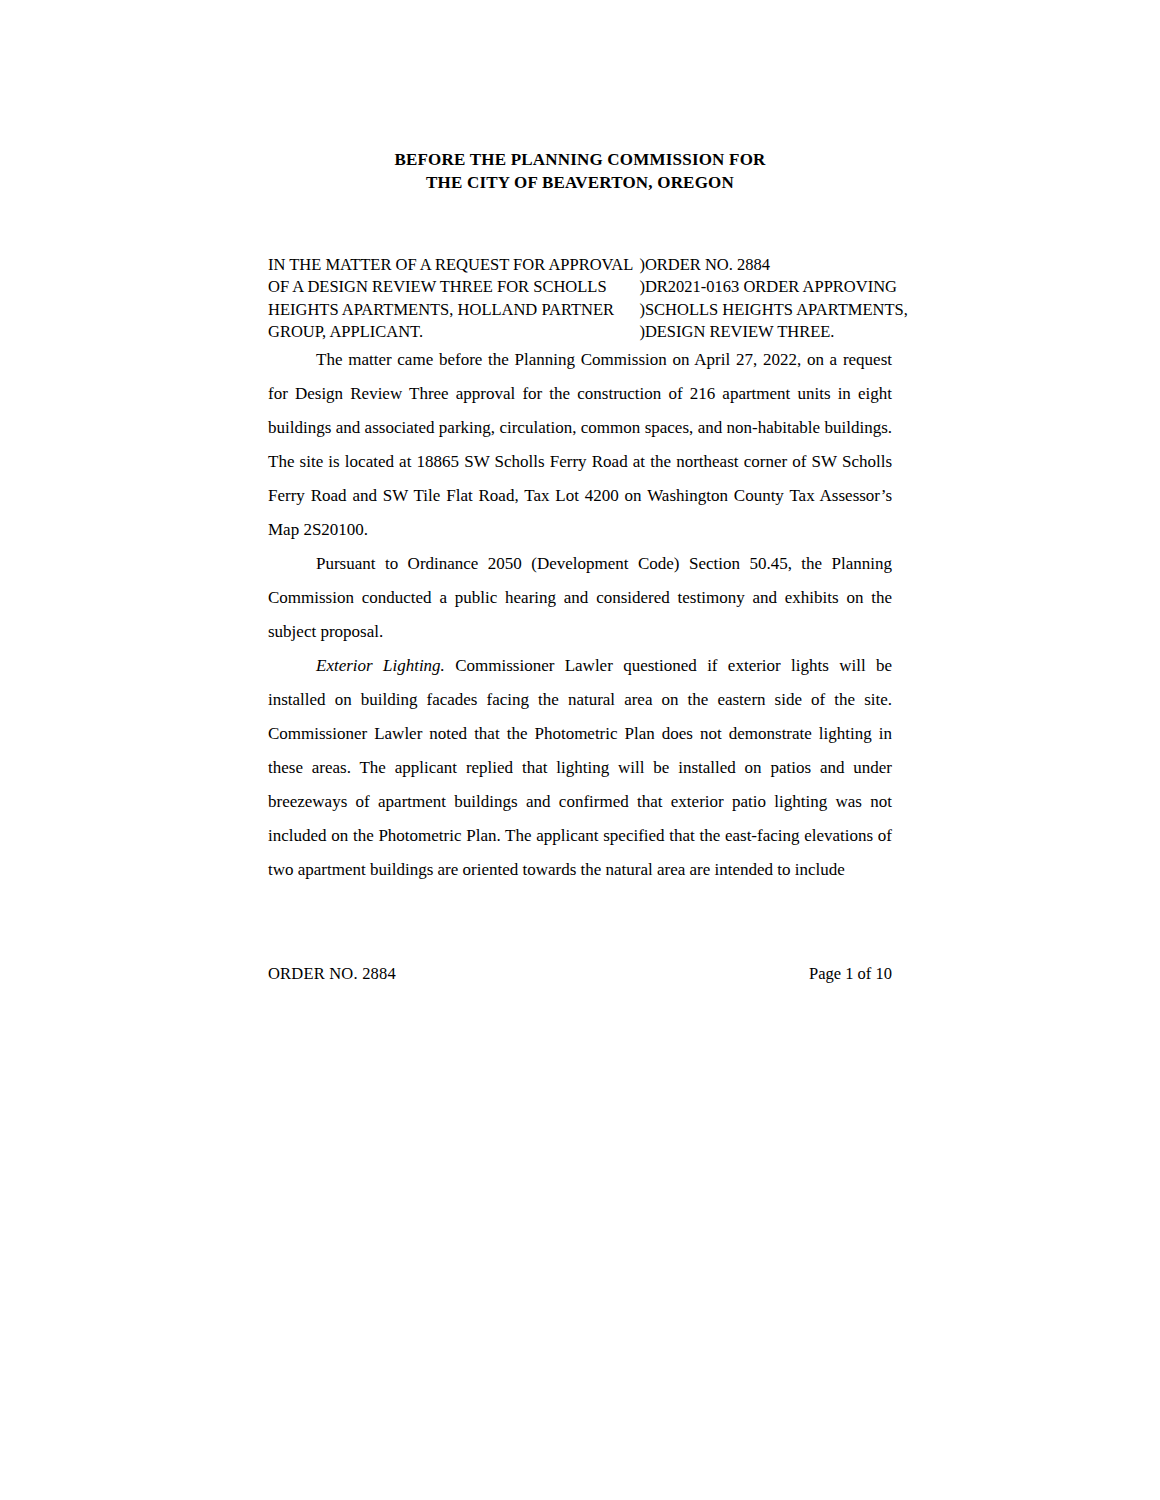BEFORE THE PLANNING COMMISSION FOR
THE CITY OF BEAVERTON, OREGON
| IN THE MATTER OF A REQUEST FOR APPROVAL | ) | ORDER NO. 2884 |
| OF A DESIGN REVIEW THREE FOR SCHOLLS | ) | DR2021-0163 ORDER APPROVING |
| HEIGHTS APARTMENTS, HOLLAND PARTNER | ) | SCHOLLS HEIGHTS APARTMENTS, |
| GROUP, APPLICANT. | ) | DESIGN REVIEW THREE. |
The matter came before the Planning Commission on April 27, 2022, on a request for Design Review Three approval for the construction of 216 apartment units in eight buildings and associated parking, circulation, common spaces, and non-habitable buildings. The site is located at 18865 SW Scholls Ferry Road at the northeast corner of SW Scholls Ferry Road and SW Tile Flat Road, Tax Lot 4200 on Washington County Tax Assessor’s Map 2S20100.
Pursuant to Ordinance 2050 (Development Code) Section 50.45, the Planning Commission conducted a public hearing and considered testimony and exhibits on the subject proposal.
Exterior Lighting. Commissioner Lawler questioned if exterior lights will be installed on building facades facing the natural area on the eastern side of the site. Commissioner Lawler noted that the Photometric Plan does not demonstrate lighting in these areas. The applicant replied that lighting will be installed on patios and under breezeways of apartment buildings and confirmed that exterior patio lighting was not included on the Photometric Plan. The applicant specified that the east-facing elevations of two apartment buildings are oriented towards the natural area are intended to include
ORDER NO. 2884
Page 1 of 10